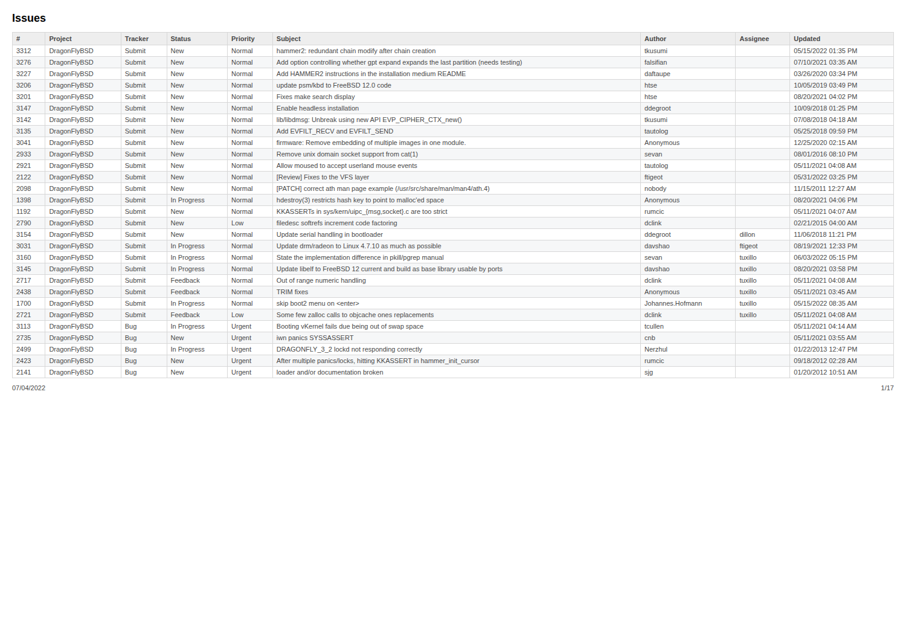Issues
| # | Project | Tracker | Status | Priority | Subject | Author | Assignee | Updated |
| --- | --- | --- | --- | --- | --- | --- | --- | --- |
| 3312 | DragonFlyBSD | Submit | New | Normal | hammer2: redundant chain modify after chain creation | tkusumi | | 05/15/2022 01:35 PM |
| 3276 | DragonFlyBSD | Submit | New | Normal | Add option controlling whether gpt expand expands the last partition (needs testing) | falsifian | | 07/10/2021 03:35 AM |
| 3227 | DragonFlyBSD | Submit | New | Normal | Add HAMMER2 instructions in the installation medium README | daftaupe | | 03/26/2020 03:34 PM |
| 3206 | DragonFlyBSD | Submit | New | Normal | update psm/kbd to FreeBSD 12.0 code | htse | | 10/05/2019 03:49 PM |
| 3201 | DragonFlyBSD | Submit | New | Normal | Fixes make search display | htse | | 08/20/2021 04:02 PM |
| 3147 | DragonFlyBSD | Submit | New | Normal | Enable headless installation | ddegroot | | 10/09/2018 01:25 PM |
| 3142 | DragonFlyBSD | Submit | New | Normal | lib/libdmsg: Unbreak using new API EVP_CIPHER_CTX_new() | tkusumi | | 07/08/2018 04:18 AM |
| 3135 | DragonFlyBSD | Submit | New | Normal | Add EVFILT_RECV and EVFILT_SEND | tautolog | | 05/25/2018 09:59 PM |
| 3041 | DragonFlyBSD | Submit | New | Normal | firmware: Remove embedding of multiple images in one module. | Anonymous | | 12/25/2020 02:15 AM |
| 2933 | DragonFlyBSD | Submit | New | Normal | Remove unix domain socket support from cat(1) | sevan | | 08/01/2016 08:10 PM |
| 2921 | DragonFlyBSD | Submit | New | Normal | Allow moused to accept userland mouse events | tautolog | | 05/11/2021 04:08 AM |
| 2122 | DragonFlyBSD | Submit | New | Normal | [Review] Fixes to the VFS layer | ftigeot | | 05/31/2022 03:25 PM |
| 2098 | DragonFlyBSD | Submit | New | Normal | [PATCH] correct ath man page example (/usr/src/share/man/man4/ath.4) | nobody | | 11/15/2011 12:27 AM |
| 1398 | DragonFlyBSD | Submit | In Progress | Normal | hdestroy(3) restricts hash key to point to malloc'ed space | Anonymous | | 08/20/2021 04:06 PM |
| 1192 | DragonFlyBSD | Submit | New | Normal | KKASSERTs in sys/kern/uipc_{msg,socket}.c are too strict | rumcic | | 05/11/2021 04:07 AM |
| 2790 | DragonFlyBSD | Submit | New | Low | filedesc softrefs increment code factoring | dclink | | 02/21/2015 04:00 AM |
| 3154 | DragonFlyBSD | Submit | New | Normal | Update serial handling in bootloader | ddegroot | dillon | 11/06/2018 11:21 PM |
| 3031 | DragonFlyBSD | Submit | In Progress | Normal | Update drm/radeon to Linux 4.7.10 as much as possible | davshao | ftigeot | 08/19/2021 12:33 PM |
| 3160 | DragonFlyBSD | Submit | In Progress | Normal | State the implementation difference in pkill/pgrep manual | sevan | tuxillo | 06/03/2022 05:15 PM |
| 3145 | DragonFlyBSD | Submit | In Progress | Normal | Update libelf to FreeBSD 12 current and build as base library usable by ports | davshao | tuxillo | 08/20/2021 03:58 PM |
| 2717 | DragonFlyBSD | Submit | Feedback | Normal | Out of range numeric handling | dclink | tuxillo | 05/11/2021 04:08 AM |
| 2438 | DragonFlyBSD | Submit | Feedback | Normal | TRIM fixes | Anonymous | tuxillo | 05/11/2021 03:45 AM |
| 1700 | DragonFlyBSD | Submit | In Progress | Normal | skip boot2 menu on <enter> | Johannes.Hofmann | tuxillo | 05/15/2022 08:35 AM |
| 2721 | DragonFlyBSD | Submit | Feedback | Low | Some few zalloc calls to objcache ones replacements | dclink | tuxillo | 05/11/2021 04:08 AM |
| 3113 | DragonFlyBSD | Bug | In Progress | Urgent | Booting vKernel fails due being out of swap space | tcullen | | 05/11/2021 04:14 AM |
| 2735 | DragonFlyBSD | Bug | New | Urgent | iwn panics SYSSASSERT | cnb | | 05/11/2021 03:55 AM |
| 2499 | DragonFlyBSD | Bug | In Progress | Urgent | DRAGONFLY_3_2 lockd not responding correctly | Nerzhul | | 01/22/2013 12:47 PM |
| 2423 | DragonFlyBSD | Bug | New | Urgent | After multiple panics/locks, hitting KKASSERT in hammer_init_cursor | rumcic | | 09/18/2012 02:28 AM |
| 2141 | DragonFlyBSD | Bug | New | Urgent | loader and/or documentation broken | sjg | | 01/20/2012 10:51 AM |
07/04/2022 1/17